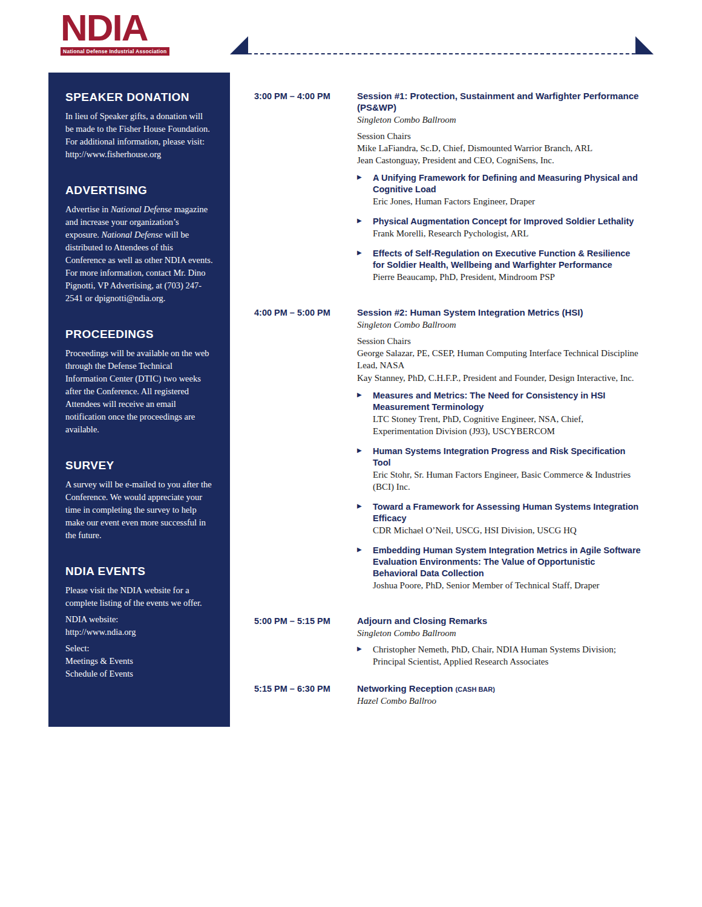NDIA
National Defense Industrial Association
SPEAKER DONATION
In lieu of Speaker gifts, a donation will be made to the Fisher House Foundation. For additional information, please visit: http://www.fisherhouse.org
ADVERTISING
Advertise in National Defense magazine and increase your organization’s exposure. National Defense will be distributed to Attendees of this Conference as well as other NDIA events. For more information, contact Mr. Dino Pignotti, VP Advertising, at (703) 247-2541 or dpignotti@ndia.org.
PROCEEDINGS
Proceedings will be available on the web through the Defense Technical Information Center (DTIC) two weeks after the Conference. All registered Attendees will receive an email notification once the proceedings are available.
SURVEY
A survey will be e-mailed to you after the Conference. We would appreciate your time in completing the survey to help make our event even more successful in the future.
NDIA EVENTS
Please visit the NDIA website for a complete listing of the events we offer.
NDIA website:
http://www.ndia.org
Select:
Meetings & Events
Schedule of Events
3:00 PM – 4:00 PM
Session #1: Protection, Sustainment and Warfighter Performance (PS&WP)
Singleton Combo Ballroom
Session Chairs
Mike LaFiandra, Sc.D, Chief, Dismounted Warrior Branch, ARL
Jean Castonguay, President and CEO, CogniSens, Inc.
A Unifying Framework for Defining and Measuring Physical and Cognitive Load Eric Jones, Human Factors Engineer, Draper
Physical Augmentation Concept for Improved Soldier Lethality Frank Morelli, Research Pychologist, ARL
Effects of Self-Regulation on Executive Function & Resilience for Soldier Health, Wellbeing and Warfighter Performance Pierre Beaucamp, PhD, President, Mindroom PSP
4:00 PM – 5:00 PM
Session #2: Human System Integration Metrics (HSI)
Singleton Combo Ballroom
Session Chairs
George Salazar, PE, CSEP, Human Computing Interface Technical Discipline Lead, NASA
Kay Stanney, PhD, C.H.F.P., President and Founder, Design Interactive, Inc.
Measures and Metrics: The Need for Consistency in HSI Measurement Terminology LTC Stoney Trent, PhD, Cognitive Engineer, NSA, Chief, Experimentation Division (J93), USCYBERCOM
Human Systems Integration Progress and Risk Specification Tool Eric Stohr, Sr. Human Factors Engineer, Basic Commerce & Industries (BCI) Inc.
Toward a Framework for Assessing Human Systems Integration Efficacy CDR Michael O’Neil, USCG, HSI Division, USCG HQ
Embedding Human System Integration Metrics in Agile Software Evaluation Environments: The Value of Opportunistic Behavioral Data Collection Joshua Poore, PhD, Senior Member of Technical Staff, Draper
5:00 PM – 5:15 PM
Adjourn and Closing Remarks
Singleton Combo Ballroom
Christopher Nemeth, PhD, Chair, NDIA Human Systems Division; Principal Scientist, Applied Research Associates
5:15 PM – 6:30 PM
Networking Reception (CASH BAR)
Hazel Combo Ballroo